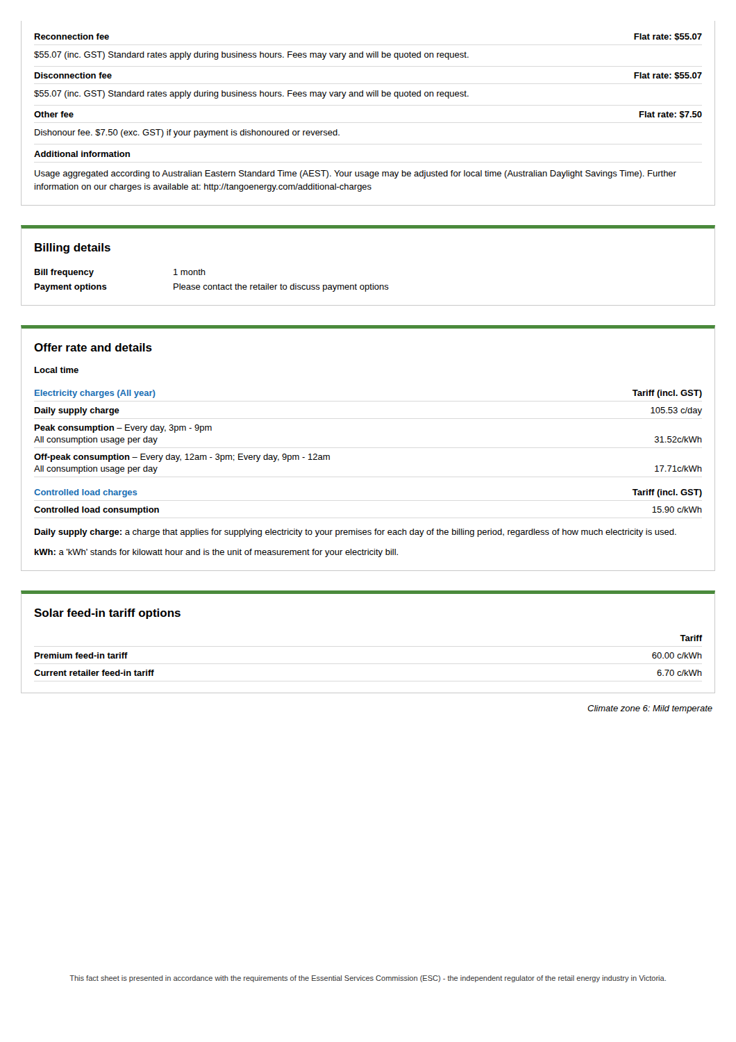Reconnection fee Flat rate: $55.07
$55.07 (inc. GST) Standard rates apply during business hours. Fees may vary and will be quoted on request.
Disconnection fee Flat rate: $55.07
$55.07 (inc. GST) Standard rates apply during business hours. Fees may vary and will be quoted on request.
Other fee Flat rate: $7.50
Dishonour fee. $7.50 (exc. GST) if your payment is dishonoured or reversed.
Additional information
Usage aggregated according to Australian Eastern Standard Time (AEST). Your usage may be adjusted for local time (Australian Daylight Savings Time). Further information on our charges is available at: http://tangoenergy.com/additional-charges
Billing details
Bill frequency
1 month
Payment options
Please contact the retailer to discuss payment options
Offer rate and details
Local time
Electricity charges (All year) Tariff (incl. GST)
Daily supply charge 105.53 c/day
Peak consumption – Every day, 3pm - 9pm
All consumption usage per day 31.52c/kWh
Off-peak consumption – Every day, 12am - 3pm; Every day, 9pm - 12am
All consumption usage per day 17.71c/kWh
Controlled load charges Tariff (incl. GST)
Controlled load consumption 15.90 c/kWh
Daily supply charge: a charge that applies for supplying electricity to your premises for each day of the billing period, regardless of how much electricity is used.
kWh: a 'kWh' stands for kilowatt hour and is the unit of measurement for your electricity bill.
Solar feed-in tariff options
Tariff
Premium feed-in tariff 60.00 c/kWh
Current retailer feed-in tariff 6.70 c/kWh
Climate zone 6: Mild temperate
This fact sheet is presented in accordance with the requirements of the Essential Services Commission (ESC) - the independent regulator of the retail energy industry in Victoria.